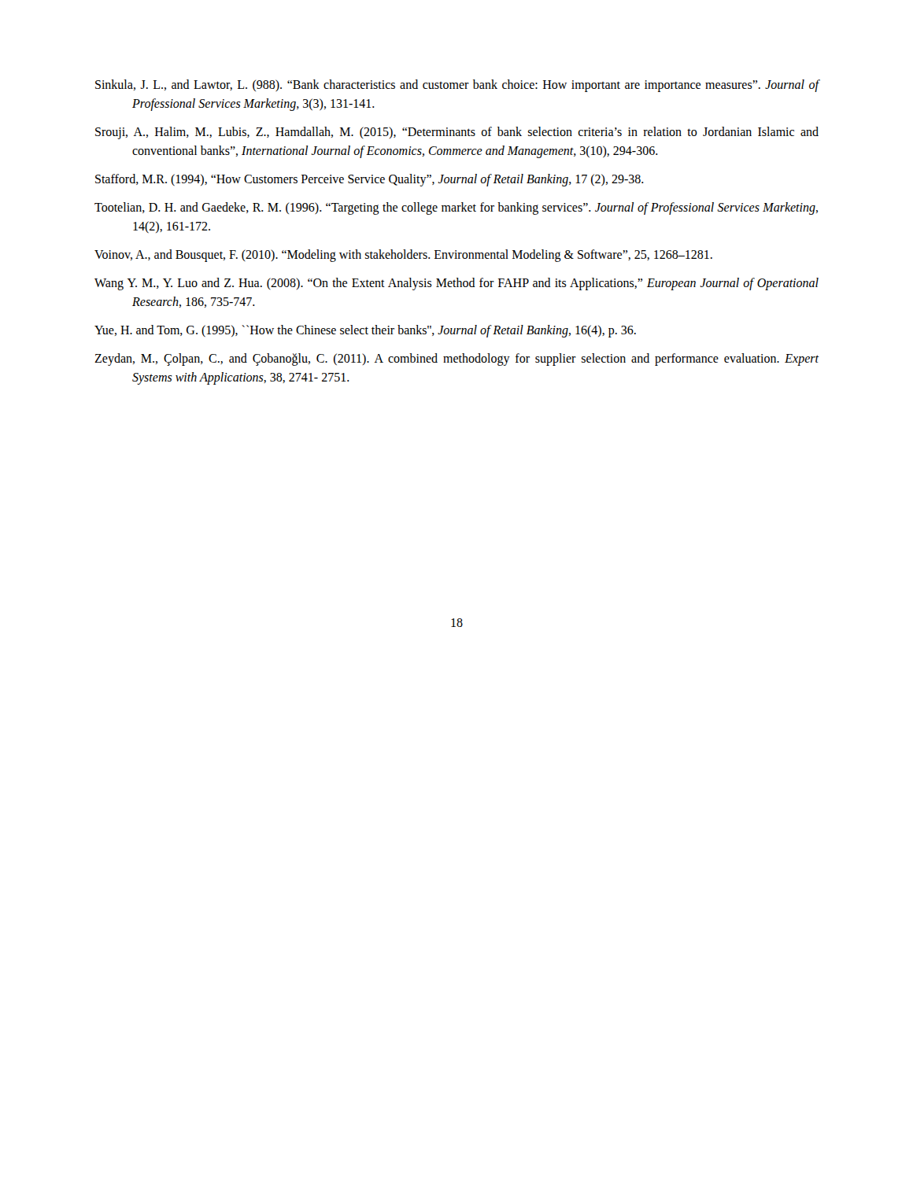Sinkula, J. L., and Lawtor, L. (988). “Bank characteristics and customer bank choice: How important are importance measures”. Journal of Professional Services Marketing, 3(3), 131-141.
Srouji, A., Halim, M., Lubis, Z., Hamdallah, M. (2015), “Determinants of bank selection criteria’s in relation to Jordanian Islamic and conventional banks”, International Journal of Economics, Commerce and Management, 3(10), 294-306.
Stafford, M.R. (1994), “How Customers Perceive Service Quality”, Journal of Retail Banking, 17 (2), 29-38.
Tootelian, D. H. and Gaedeke, R. M. (1996). “Targeting the college market for banking services”. Journal of Professional Services Marketing, 14(2), 161-172.
Voinov, A., and Bousquet, F. (2010). “Modeling with stakeholders. Environmental Modeling & Software”, 25, 1268–1281.
Wang Y. M., Y. Luo and Z. Hua. (2008). “On the Extent Analysis Method for FAHP and its Applications,” European Journal of Operational Research, 186, 735-747.
Yue, H. and Tom, G. (1995), ``How the Chinese select their banks'', Journal of Retail Banking, 16(4), p. 36.
Zeydan, M., Çolpan, C., and Çobanoğlu, C. (2011). A combined methodology for supplier selection and performance evaluation. Expert Systems with Applications, 38, 2741- 2751.
18